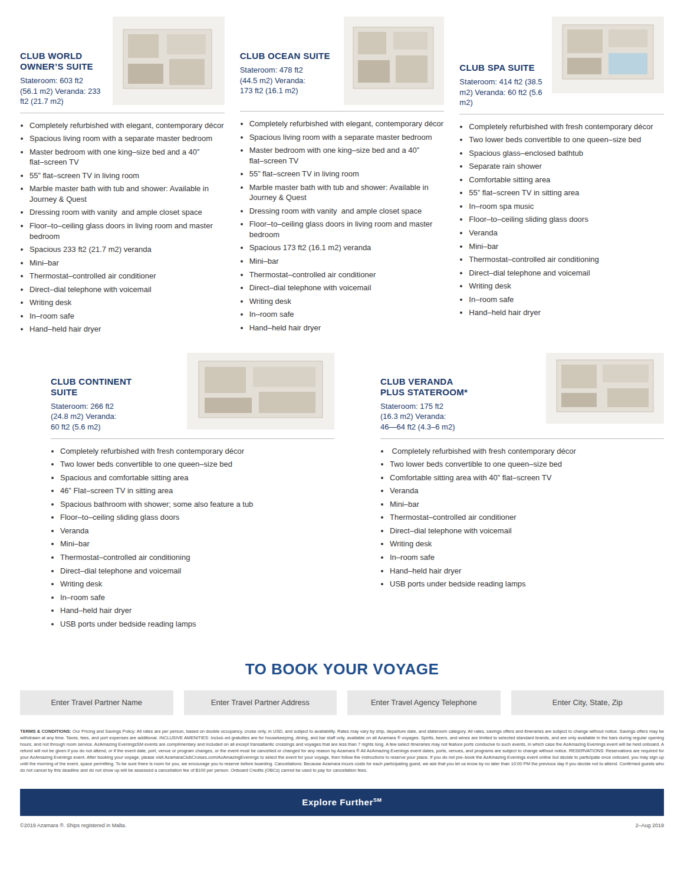Club World
Owner’s Suite
Stateroom: 603 ft2
(56.1 m2) Veranda: 233
ft2 (21.7 m2)
Completely refurbished with elegant, contemporary décor
Spacious living room with a separate master bedroom
Master bedroom with one king–size bed and a 40”
flat–screen TV
55” flat–screen TV in living room
Marble master bath with tub and shower: Available in Journey & Quest
Dressing room with vanity and ample closet space
Floor–to–ceiling glass doors in living room and master bedroom
Spacious 233 ft2 (21.7 m2) veranda
Mini–bar
Thermostat–controlled air conditioner
Direct–dial telephone with voicemail
Writing desk
In–room safe
Hand–held hair dryer
Club Ocean Suite
Stateroom: 478 ft2
(44.5 m2) Veranda:
173 ft2 (16.1 m2)
Completely refurbished with elegant, contemporary décor
Spacious living room with a separate master bedroom
Master bedroom with one king–size bed and a 40”
flat–screen TV
55” flat–screen TV in living room
Marble master bath with tub and shower: Available in Journey & Quest
Dressing room with vanity and ample closet space
Floor–to–ceiling glass doors in living room and master bedroom
Spacious 173 ft2 (16.1 m2) veranda
Mini–bar
Thermostat–controlled air conditioner
Direct–dial telephone with voicemail
Writing desk
In–room safe
Hand–held hair dryer
Club Spa Suite
Stateroom: 414 ft2 (38.5
m2) Veranda: 60 ft2 (5.6
m2)
Completely refurbished with fresh contemporary décor
Two lower beds convertible to one queen–size bed
Spacious glass–enclosed bathtub
Separate rain shower
Comfortable sitting area
55” flat–screen TV in sitting area
In–room spa music
Floor–to–ceiling sliding glass doors
Veranda
Mini–bar
Thermostat–controlled air conditioning
Direct–dial telephone and voicemail
Writing desk
In–room safe
Hand–held hair dryer
Club Continent
Suite
Stateroom: 266 ft2
(24.8 m2) Veranda:
60 ft2 (5.6 m2)
Completely refurbished with fresh contemporary décor
Two lower beds convertible to one queen–size bed
Spacious and comfortable sitting area
46” Flat–screen TV in sitting area
Spacious bathroom with shower; some also feature a tub
Floor–to–ceiling sliding glass doors
Veranda
Mini–bar
Thermostat–controlled air conditioning
Direct–dial telephone and voicemail
Writing desk
In–room safe
Hand–held hair dryer
USB ports under bedside reading lamps
Club Veranda
Plus Stateroom*
Stateroom: 175 ft2
(16.3 m2) Veranda:
46—64 ft2 (4.3–6 m2)
Completely refurbished with fresh contemporary décor
Two lower beds convertible to one queen–size bed
Comfortable sitting area with 40” flat–screen TV
Veranda
Mini–bar
Thermostat–controlled air conditioner
Direct–dial telephone with voicemail
Writing desk
In–room safe
Hand–held hair dryer
USB ports under bedside reading lamps
TO BOOK YOUR VOYAGE
Enter Travel Partner Name
Enter Travel Partner Address
Enter Travel Agency Telephone
Enter City, State, Zip
TERMS & CONDITIONS: Our Pricing and Savings Policy: All rates are per person, based on double occupancy, cruise only, in USD, and subject to availability. Rates may vary by ship, departure date, and stateroom category. All rates, savings offers and itineraries are subject to change without notice. Savings offers may be withdrawn at any time. Taxes, fees, and port expenses are additional. INCLUSIVE AMENITIES: Includ–ed gratuities are for housekeeping, dining, and bar staff only, available on all Azamara ® voyages. Spirits, beers, and wines are limited to selected standard brands, and are only available in the bars during regular opening hours, and not through room service. AzAmazing EveningsSM events are complimentary and included on all except transatlantic crossings and voyages that are less than 7 nights long. A few select itineraries may not feature ports conducive to such events, in which case the AzAmazing Evenings event will be held onboard. A refund will not be given if you do not attend, or if the event date, port, venue or program changes, or the event must be cancelled or changed for any reason by Azamara ® All AzAmazing Evenings event dates, ports, venues, and programs are subject to change without notice. RESERVATIONS: Reservations are required for your AzAmazing Evenings event. After booking your voyage, please visit AzamaraClubCruises.com/AzAmazingEvenings to select the event for your voyage, then follow the instructions to reserve your place. If you do not pre–book the AzAmazing Evenings event online but decide to participate once onboard, you may sign up until the morning of the event, space permitting. To be sure there is room for you, we encourage you to reserve before boarding. Cancellations: Because Azamara incurs costs for each participating guest, we ask that you let us know by no later than 10:00 PM the previous day if you decide not to attend. Confirmed guests who do not cancel by this deadline and do not show up will be assessed a cancellation fee of $100 per person. Onboard Credits (OBCs) cannot be used to pay for cancellation fees.
Explore FurtherSM
©2019 Azamara ®. Ships registered in Malta. 2–Aug 2019